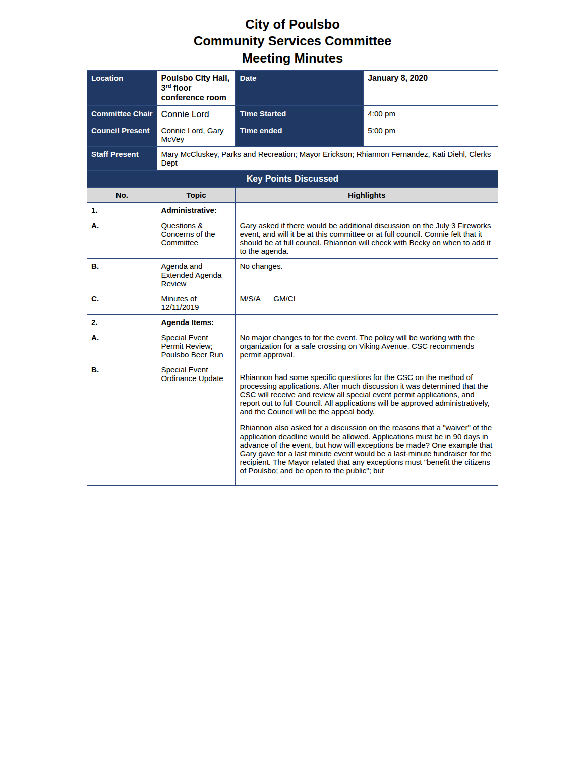City of Poulsbo
Community Services Committee
Meeting Minutes
| Location | Poulsbo City Hall, 3 rd floor conference room | Date | January 8, 2020 |
| Committee Chair | Connie Lord | Time Started | 4:00 pm |
| Council Present | Connie Lord, Gary McVey | Time ended | 5:00 pm |
| Staff Present | Mary McCluskey, Parks and Recreation; Mayor Erickson; Rhiannon Fernandez, Kati Diehl, Clerks Dept |
| Key Points Discussed |
| No. | Topic | Highlights |
| 1. | Administrative: | |
| A. | Questions & Concerns of the Committee | Gary asked if there would be additional discussion on the July 3 Fireworks event, and will it be at this committee or at full council. Connie felt that it should be at full council. Rhiannon will check with Becky on when to add it to the agenda. |
| B. | Agenda and Extended Agenda Review | No changes. |
| C. | Minutes of 12/11/2019 | M/S/A GM/CL |
| 2. | Agenda Items: | |
| A. | Special Event Permit Review; Poulsbo Beer Run | No major changes to for the event. The policy will be working with the organization for a safe crossing on Viking Avenue. CSC recommends permit approval. |
| B. | Special Event Ordinance Update | Rhiannon had some specific questions for the CSC on the method of processing applications. After much discussion it was determined that the CSC will receive and review all special event permit applications, and report out to full Council. All applications will be approved administratively, and the Council will be the appeal body. Rhiannon also asked for a discussion on the reasons that a "waiver" of the application deadline would be allowed. Applications must be in 90 days in advance of the event, but how will exceptions be made? One example that Gary gave for a last minute event would be a last-minute fundraiser for the recipient. The Mayor related that any exceptions must "benefit the citizens of Poulsbo; and be open to the public"; but |